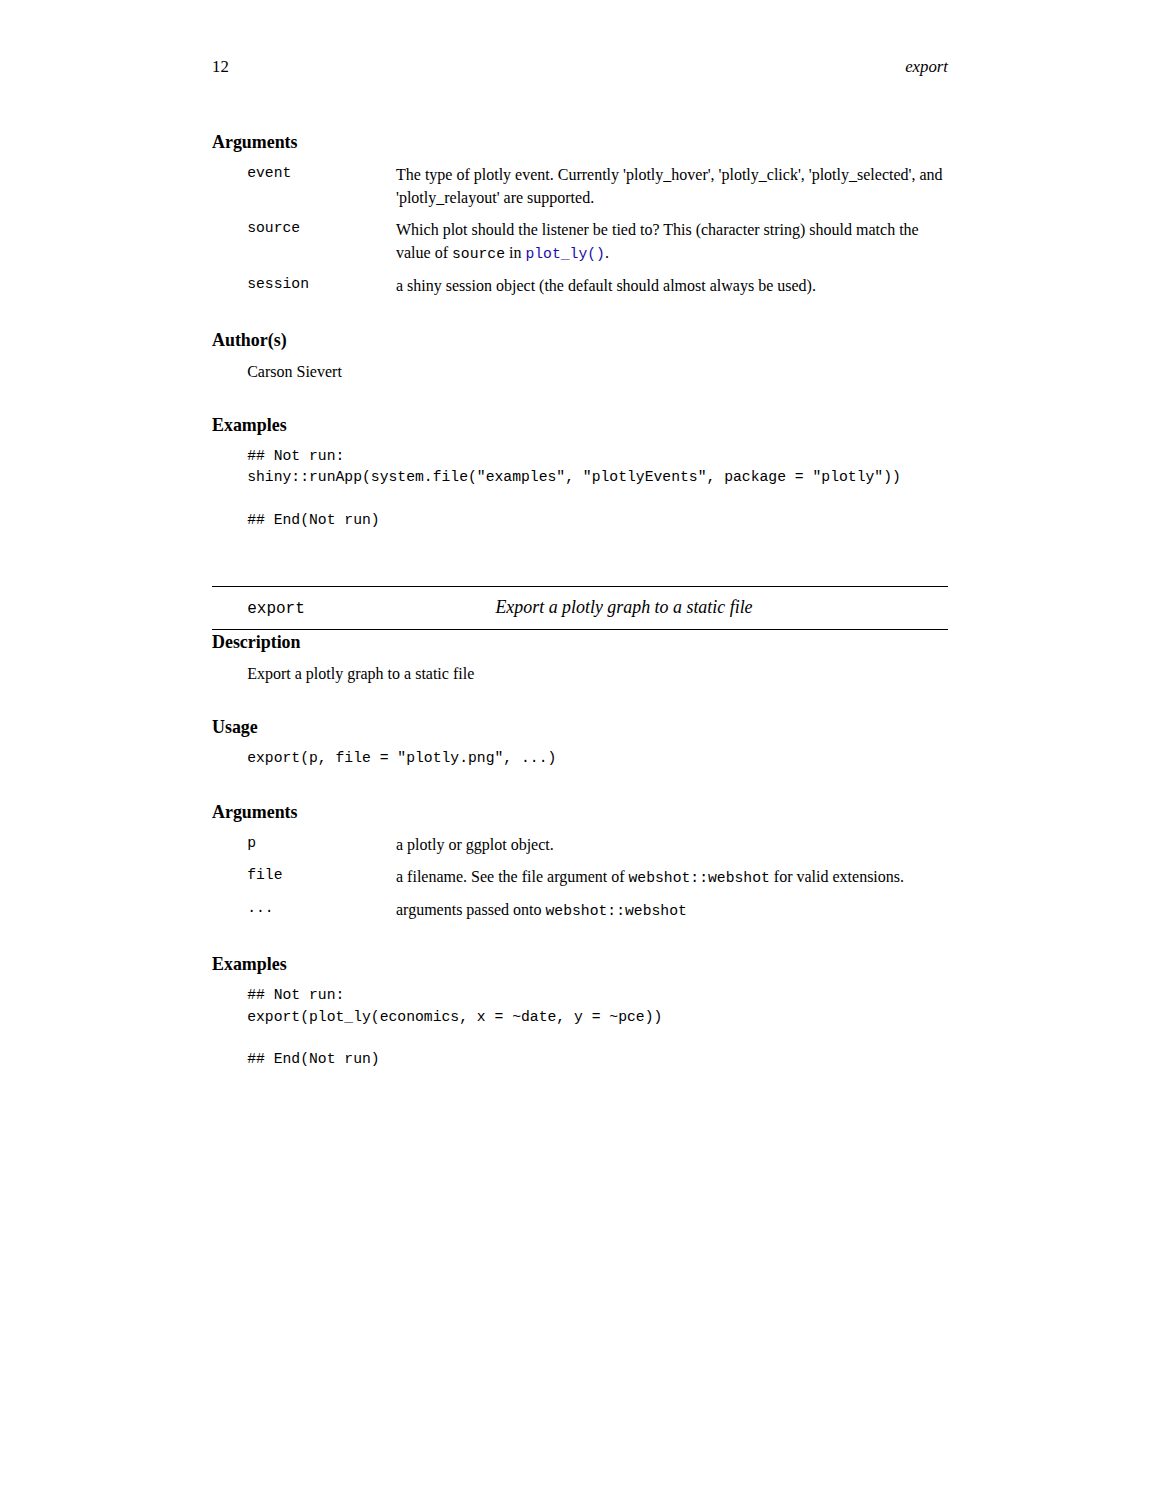12 export
Arguments
event
The type of plotly event. Currently 'plotly_hover', 'plotly_click', 'plotly_selected', and 'plotly_relayout' are supported.
source
Which plot should the listener be tied to? This (character string) should match the value of source in plot_ly().
session
a shiny session object (the default should almost always be used).
Author(s)
Carson Sievert
Examples
## Not run: 
shiny::runApp(system.file("examples", "plotlyEvents", package = "plotly"))

## End(Not run)
export Export a plotly graph to a static file
Description
Export a plotly graph to a static file
Usage
export(p, file = "plotly.png", ...)
Arguments
p
a plotly or ggplot object.
file
a filename. See the file argument of webshot::webshot for valid extensions.
...
arguments passed onto webshot::webshot
Examples
## Not run: 
export(plot_ly(economics, x = ~date, y = ~pce))

## End(Not run)